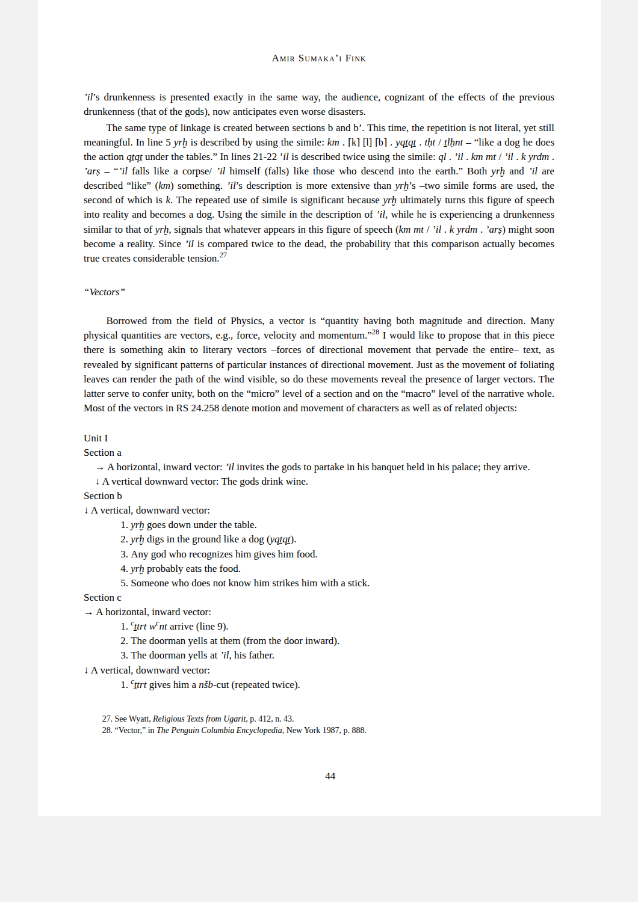Amir Sumaka’i Fink
’il’s drunkenness is presented exactly in the same way, the audience, cognizant of the effects of the previous drunkenness (that of the gods), now anticipates even worse disasters.
The same type of linkage is created between sections b and b’. This time, the repetition is not literal, yet still meaningful. In line 5 yrḫ is described by using the simile: km . ⌈k⌉ [l] ⌈b⌉ . yqṯqṯ . tḥt / ṯlḥnt – “like a dog he does the action qṯqṯ under the tables.” In lines 21-22 ’il is described twice using the simile: ql . ’il . km mt / ’il . k yrdm . ’arṣ – “’il falls like a corpse/ ’il himself (falls) like those who descend into the earth.” Both yrḫ and ’il are described “like” (km) something. ’il’s description is more extensive than yrḫ’s –two simile forms are used, the second of which is k. The repeated use of simile is significant because yrḫ ultimately turns this figure of speech into reality and becomes a dog. Using the simile in the description of ’il, while he is experiencing a drunkenness similar to that of yrḫ, signals that whatever appears in this figure of speech (km mt / ’il . k yrdm . ’arṣ) might soon become a reality. Since ’il is compared twice to the dead, the probability that this comparison actually becomes true creates considerable tension.27
“Vectors”
Borrowed from the field of Physics, a vector is “quantity having both magnitude and direction. Many physical quantities are vectors, e.g., force, velocity and momentum.”28 I would like to propose that in this piece there is something akin to literary vectors –forces of directional movement that pervade the entire– text, as revealed by significant patterns of particular instances of directional movement. Just as the movement of foliating leaves can render the path of the wind visible, so do these movements reveal the presence of larger vectors. The latter serve to confer unity, both on the “micro” level of a section and on the “macro” level of the narrative whole. Most of the vectors in RS 24.258 denote motion and movement of characters as well as of related objects:
Unit I
Section a
→ A horizontal, inward vector: ’il invites the gods to partake in his banquet held in his palace; they arrive.
↓ A vertical downward vector: The gods drink wine.
Section b
↓ A vertical, downward vector:
yrḫ goes down under the table.
yrḫ digs in the ground like a dog (yqṯqṯ).
Any god who recognizes him gives him food.
yrḫ probably eats the food.
Someone who does not know him strikes him with a stick.
Section c
→ A horizontal, inward vector:
cṯtrt wcnt arrive (line 9).
The doorman yells at them (from the door inward).
The doorman yells at ’il, his father.
↓ A vertical, downward vector:
cṯtrt gives him a nšb-cut (repeated twice).
27. See Wyatt, Religious Texts from Ugarit, p. 412, n. 43.
28. “Vector,” in The Penguin Columbia Encyclopedia, New York 1987, p. 888.
44